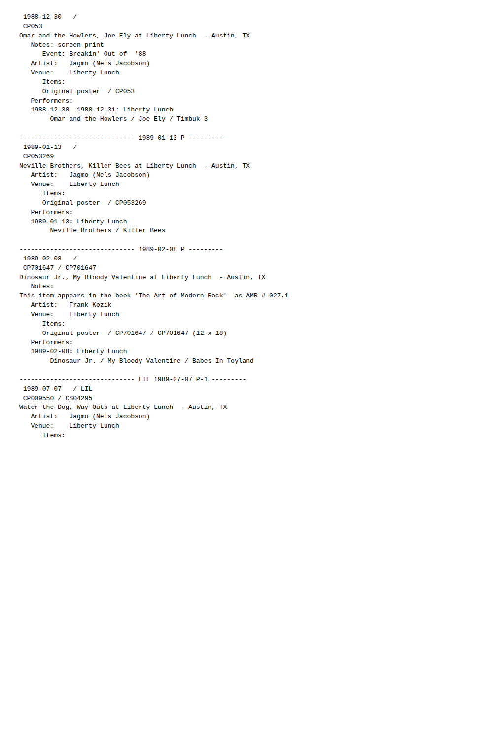1988-12-30   / 
 CP053
Omar and the Howlers, Joe Ely at Liberty Lunch  - Austin, TX
   Notes: screen print
      Event: Breakin' Out of  '88
   Artist:   Jagmo (Nels Jacobson)
   Venue:    Liberty Lunch
      Items:
      Original poster  / CP053
   Performers:
   1988-12-30  1988-12-31: Liberty Lunch
        Omar and the Howlers / Joe Ely / Timbuk 3

------------------------------ 1989-01-13 P ---------
 1989-01-13   / 
 CP053269
Neville Brothers, Killer Bees at Liberty Lunch  - Austin, TX
   Artist:   Jagmo (Nels Jacobson)
   Venue:    Liberty Lunch
      Items:
      Original poster  / CP053269
   Performers:
   1989-01-13: Liberty Lunch
        Neville Brothers / Killer Bees

------------------------------ 1989-02-08 P ---------
 1989-02-08   / 
 CP701647 / CP701647
Dinosaur Jr., My Bloody Valentine at Liberty Lunch  - Austin, TX
   Notes: 
This item appears in the book 'The Art of Modern Rock'  as AMR # 027.1
   Artist:   Frank Kozik
   Venue:    Liberty Lunch
      Items:
      Original poster  / CP701647 / CP701647 (12 x 18)
   Performers:
   1989-02-08: Liberty Lunch
        Dinosaur Jr. / My Bloody Valentine / Babes In Toyland

------------------------------ LIL 1989-07-07 P-1 ---------
 1989-07-07   / LIL 
 CP009550 / CS04295
Water the Dog, Way Outs at Liberty Lunch  - Austin, TX
   Artist:   Jagmo (Nels Jacobson)
   Venue:    Liberty Lunch
      Items: